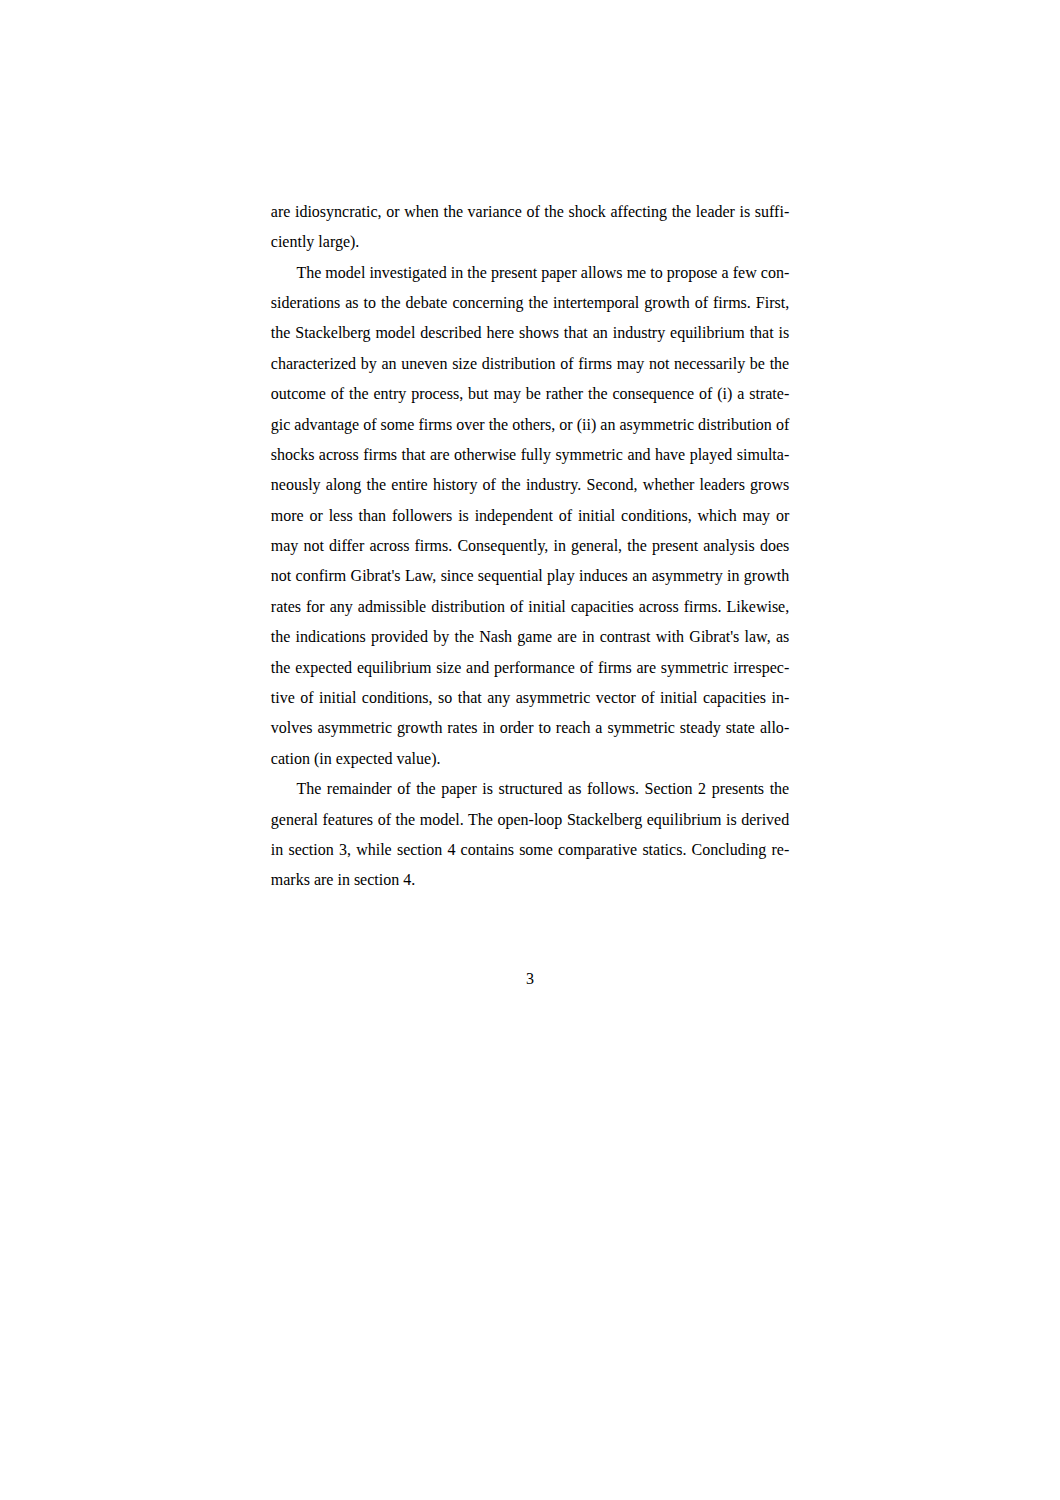are idiosyncratic, or when the variance of the shock affecting the leader is sufficiently large).
The model investigated in the present paper allows me to propose a few considerations as to the debate concerning the intertemporal growth of firms. First, the Stackelberg model described here shows that an industry equilibrium that is characterized by an uneven size distribution of firms may not necessarily be the outcome of the entry process, but may be rather the consequence of (i) a strategic advantage of some firms over the others, or (ii) an asymmetric distribution of shocks across firms that are otherwise fully symmetric and have played simultaneously along the entire history of the industry. Second, whether leaders grows more or less than followers is independent of initial conditions, which may or may not differ across firms. Consequently, in general, the present analysis does not confirm Gibrat's Law, since sequential play induces an asymmetry in growth rates for any admissible distribution of initial capacities across firms. Likewise, the indications provided by the Nash game are in contrast with Gibrat's law, as the expected equilibrium size and performance of firms are symmetric irrespective of initial conditions, so that any asymmetric vector of initial capacities involves asymmetric growth rates in order to reach a symmetric steady state allocation (in expected value).
The remainder of the paper is structured as follows. Section 2 presents the general features of the model. The open-loop Stackelberg equilibrium is derived in section 3, while section 4 contains some comparative statics. Concluding remarks are in section 4.
3